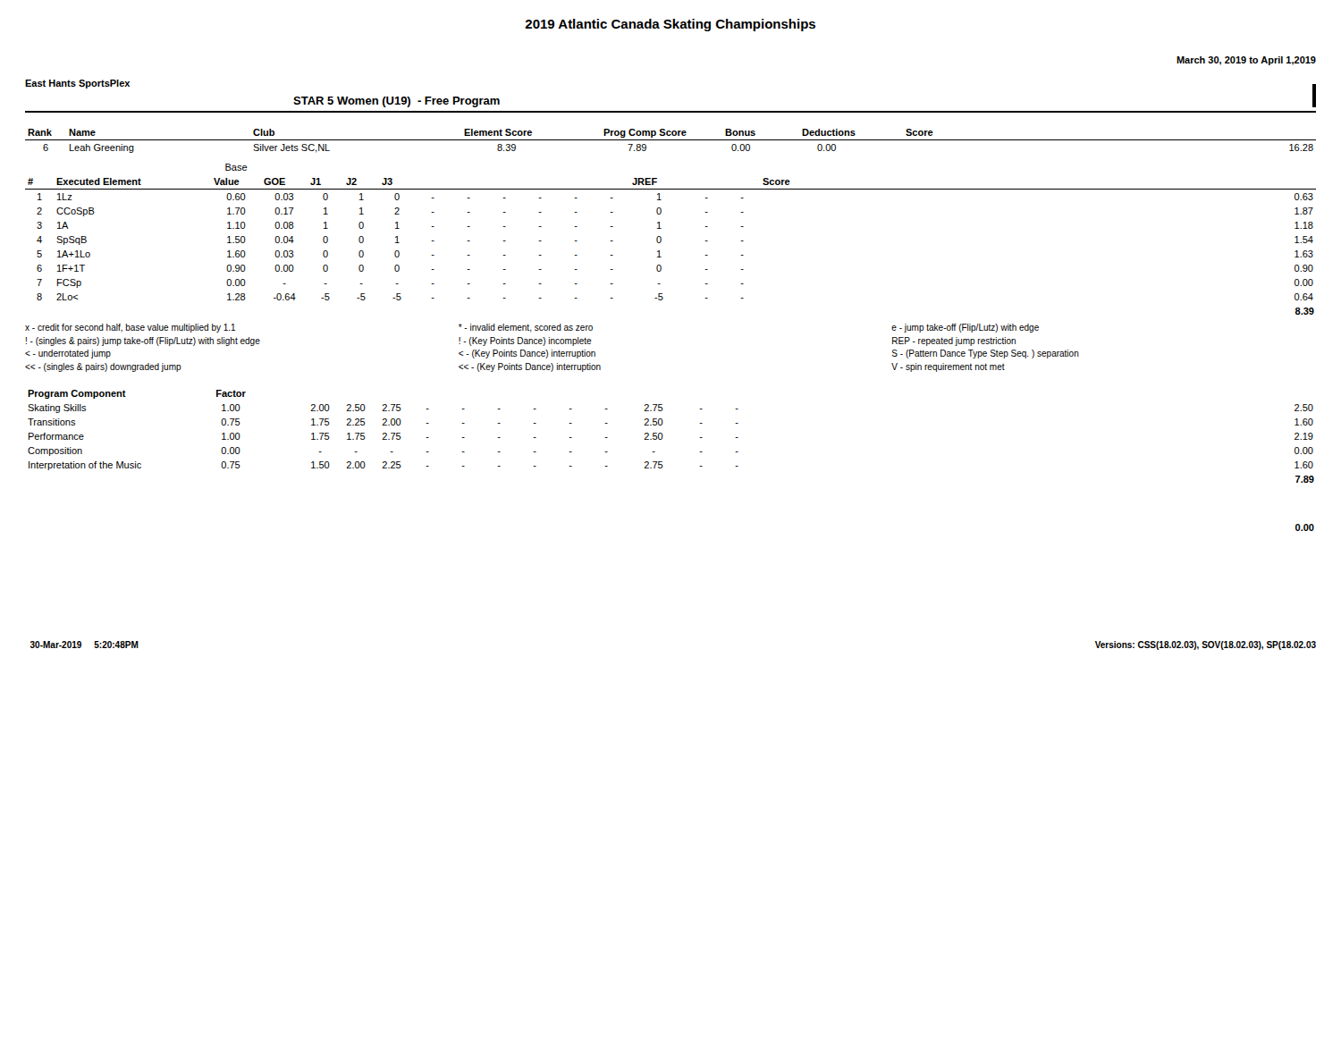2019 Atlantic Canada Skating Championships
March 30, 2019 to April 1,2019
East Hants SportsPlex
STAR 5 Women (U19) - Free Program
| Rank | Name | Club | Element Score | Prog Comp Score | Bonus | Deductions | Score |
| --- | --- | --- | --- | --- | --- | --- | --- |
| 6 | Leah Greening | Silver Jets SC,NL | 8.39 | 7.89 | 0.00 | 0.00 | 16.28 |
| | | Base | |
| # | Executed Element | Value | GOE | J1 | J2 | J3 | | | | | | | JREF | | | Score |
| 1 | 1Lz | 0.60 | 0.03 | 0 | 1 | 0 | - | - | - | - | - | - | 1 | - | - | 0.63 |
| 2 | CCoSpB | 1.70 | 0.17 | 1 | 1 | 2 | - | - | - | - | - | - | 0 | - | - | 1.87 |
| 3 | 1A | 1.10 | 0.08 | 1 | 0 | 1 | - | - | - | - | - | - | 1 | - | - | 1.18 |
| 4 | SpSqB | 1.50 | 0.04 | 0 | 0 | 1 | - | - | - | - | - | - | 0 | - | - | 1.54 |
| 5 | 1A+1Lo | 1.60 | 0.03 | 0 | 0 | 0 | - | - | - | - | - | - | 1 | - | - | 1.63 |
| 6 | 1F+1T | 0.90 | 0.00 | 0 | 0 | 0 | - | - | - | - | - | - | 0 | - | - | 0.90 |
| 7 | FCSp | 0.00 | - | - | - | - | - | - | - | - | - | - | - | - | - | 0.00 |
| 8 | 2Lo< | 1.28 | -0.64 | -5 | -5 | -5 | - | - | - | - | - | - | -5 | - | - | 0.64 |
| | 8.39 |
x - credit for second half, base value multiplied by 1.1
* - invalid element, scored as zero
e - jump take-off (Flip/Lutz) with edge
! - (singles & pairs) jump take-off (Flip/Lutz) with slight edge
! - (Key Points Dance) incomplete
REP - repeated jump restriction
< - underrotated jump
< - (Key Points Dance) interruption
S - (Pattern Dance Type Step Seq. ) separation
<< - (singles & pairs) downgraded jump
<< - (Key Points Dance) interruption
V - spin requirement not met
| Program Component | Factor | | | | | | | | | | | | | | |
| Skating Skills | 1.00 | | 2.00 | 2.50 | 2.75 | - | - | - | - | - | - | 2.75 | - | - | 2.50 |
| Transitions | 0.75 | | 1.75 | 2.25 | 2.00 | - | - | - | - | - | - | 2.50 | - | - | 1.60 |
| Performance | 1.00 | | 1.75 | 1.75 | 2.75 | - | - | - | - | - | - | 2.50 | - | - | 2.19 |
| Composition | 0.00 | | - | - | - | - | - | - | - | - | - | - | - | - | 0.00 |
| Interpretation of the Music | 0.75 | | 1.50 | 2.00 | 2.25 | - | - | - | - | - | - | 2.75 | - | - | 1.60 |
| | 7.89 |
0.00
30-Mar-2019 5:20:48PM
Versions: CSS(18.02.03), SOV(18.02.03), SP(18.02.03